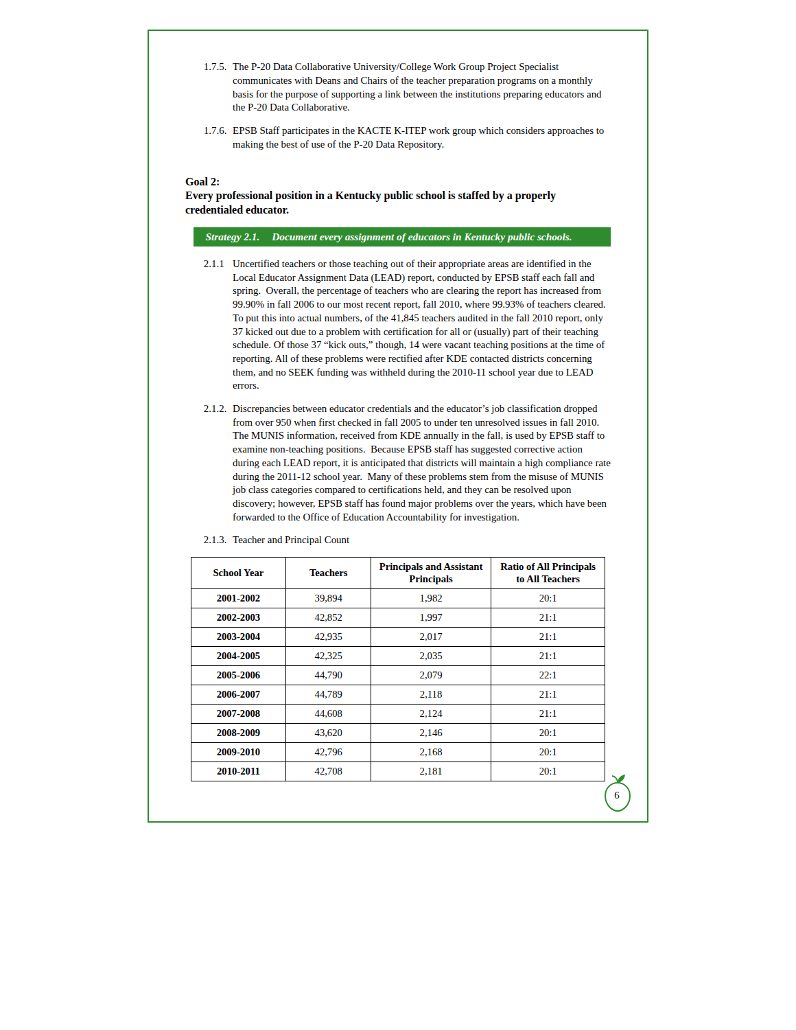1.7.5.
The P-20 Data Collaborative University/College Work Group Project Specialist communicates with Deans and Chairs of the teacher preparation programs on a monthly basis for the purpose of supporting a link between the institutions preparing educators and the P-20 Data Collaborative.
1.7.6.
EPSB Staff participates in the KACTE K-ITEP work group which considers approaches to making the best of use of the P-20 Data Repository.
Goal 2:
Every professional position in a Kentucky public school is staffed by a properly credentialed educator.
Strategy 2.1. Document every assignment of educators in Kentucky public schools.
2.1.1
Uncertified teachers or those teaching out of their appropriate areas are identified in the Local Educator Assignment Data (LEAD) report, conducted by EPSB staff each fall and spring. Overall, the percentage of teachers who are clearing the report has increased from 99.90% in fall 2006 to our most recent report, fall 2010, where 99.93% of teachers cleared. To put this into actual numbers, of the 41,845 teachers audited in the fall 2010 report, only 37 kicked out due to a problem with certification for all or (usually) part of their teaching schedule. Of those 37 “kick outs,” though, 14 were vacant teaching positions at the time of reporting. All of these problems were rectified after KDE contacted districts concerning them, and no SEEK funding was withheld during the 2010-11 school year due to LEAD errors.
2.1.2.
Discrepancies between educator credentials and the educator’s job classification dropped from over 950 when first checked in fall 2005 to under ten unresolved issues in fall 2010. The MUNIS information, received from KDE annually in the fall, is used by EPSB staff to examine non-teaching positions. Because EPSB staff has suggested corrective action during each LEAD report, it is anticipated that districts will maintain a high compliance rate during the 2011-12 school year. Many of these problems stem from the misuse of MUNIS job class categories compared to certifications held, and they can be resolved upon discovery; however, EPSB staff has found major problems over the years, which have been forwarded to the Office of Education Accountability for investigation.
2.1.3.
Teacher and Principal Count
| School Year | Teachers | Principals and Assistant Principals | Ratio of All Principals to All Teachers |
| --- | --- | --- | --- |
| 2001-2002 | 39,894 | 1,982 | 20:1 |
| 2002-2003 | 42,852 | 1,997 | 21:1 |
| 2003-2004 | 42,935 | 2,017 | 21:1 |
| 2004-2005 | 42,325 | 2,035 | 21:1 |
| 2005-2006 | 44,790 | 2,079 | 22:1 |
| 2006-2007 | 44,789 | 2,118 | 21:1 |
| 2007-2008 | 44,608 | 2,124 | 21:1 |
| 2008-2009 | 43,620 | 2,146 | 20:1 |
| 2009-2010 | 42,796 | 2,168 | 20:1 |
| 2010-2011 | 42,708 | 2,181 | 20:1 |
6